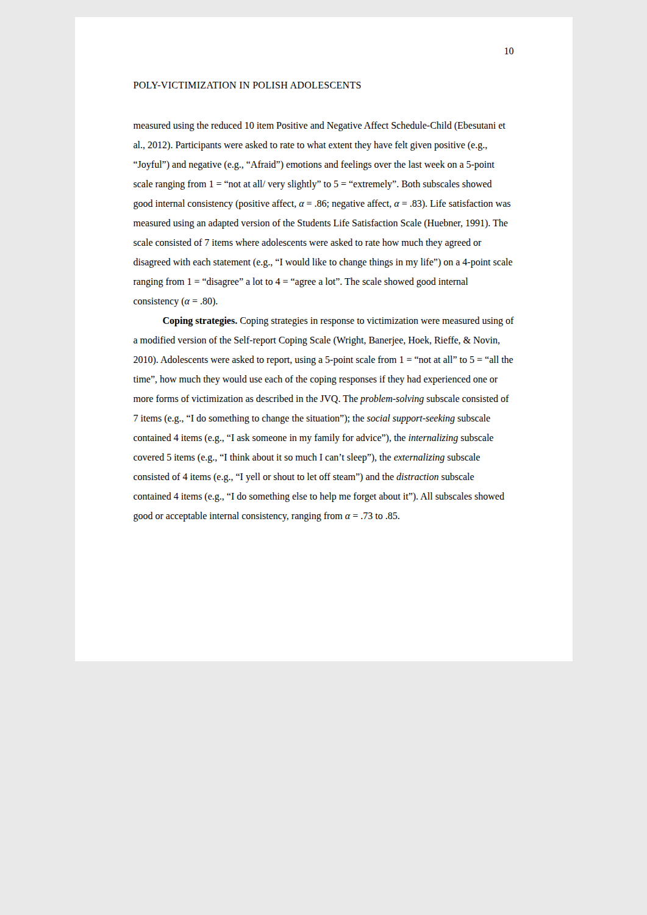10
Poly-victimization in Polish Adolescents
measured using the reduced 10 item Positive and Negative Affect Schedule-Child (Ebesutani et al., 2012). Participants were asked to rate to what extent they have felt given positive (e.g., “Joyful”) and negative (e.g., “Afraid”) emotions and feelings over the last week on a 5-point scale ranging from 1 = “not at all/ very slightly” to 5 = “extremely”. Both subscales showed good internal consistency (positive affect, α = .86; negative affect, α = .83). Life satisfaction was measured using an adapted version of the Students Life Satisfaction Scale (Huebner, 1991). The scale consisted of 7 items where adolescents were asked to rate how much they agreed or disagreed with each statement (e.g., “I would like to change things in my life”) on a 4-point scale ranging from 1 = “disagree” a lot to 4 = “agree a lot”. The scale showed good internal consistency (α = .80).
Coping strategies. Coping strategies in response to victimization were measured using of a modified version of the Self-report Coping Scale (Wright, Banerjee, Hoek, Rieffe, & Novin, 2010). Adolescents were asked to report, using a 5-point scale from 1 = “not at all” to 5 = “all the time”, how much they would use each of the coping responses if they had experienced one or more forms of victimization as described in the JVQ. The problem-solving subscale consisted of 7 items (e.g., “I do something to change the situation”); the social support-seeking subscale contained 4 items (e.g., “I ask someone in my family for advice”), the internalizing subscale covered 5 items (e.g., “I think about it so much I can’t sleep”), the externalizing subscale consisted of 4 items (e.g., “I yell or shout to let off steam”) and the distraction subscale contained 4 items (e.g., “I do something else to help me forget about it”). All subscales showed good or acceptable internal consistency, ranging from α = .73 to .85.